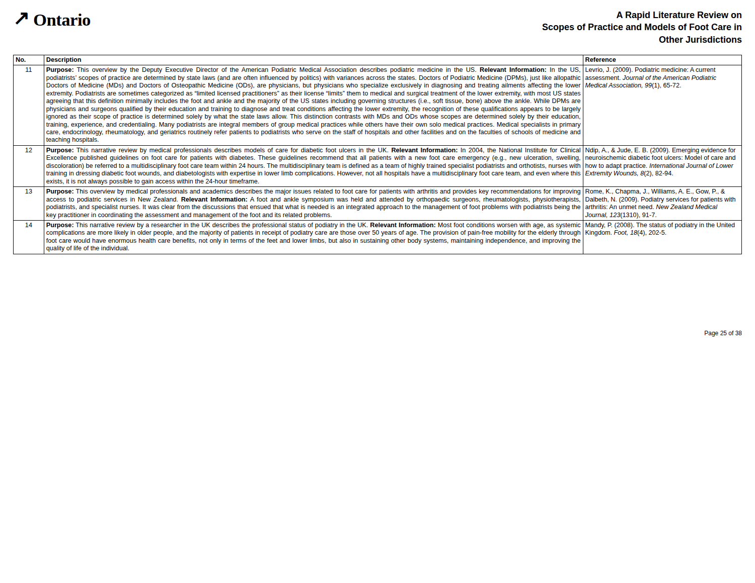↗ Ontario
A Rapid Literature Review on
Scopes of Practice and Models of Foot Care in
Other Jurisdictions
| No. | Description | Reference |
| --- | --- | --- |
| 11 | Purpose: This overview by the Deputy Executive Director of the American Podiatric Medical Association describes podiatric medicine in the US. Relevant Information: In the US, podiatrists’ scopes of practice are determined by state laws (and are often influenced by politics) with variances across the states. Doctors of Podiatric Medicine (DPMs), just like allopathic Doctors of Medicine (MDs) and Doctors of Osteopathic Medicine (ODs), are physicians, but physicians who specialize exclusively in diagnosing and treating ailments affecting the lower extremity. Podiatrists are sometimes categorized as “limited licensed practitioners” as their license “limits” them to medical and surgical treatment of the lower extremity, with most US states agreeing that this definition minimally includes the foot and ankle and the majority of the US states including governing structures (i.e., soft tissue, bone) above the ankle. While DPMs are physicians and surgeons qualified by their education and training to diagnose and treat conditions affecting the lower extremity, the recognition of these qualifications appears to be largely ignored as their scope of practice is determined solely by what the state laws allow. This distinction contrasts with MDs and ODs whose scopes are determined solely by their education, training, experience, and credentialing. Many podiatrists are integral members of group medical practices while others have their own solo medical practices. Medical specialists in primary care, endocrinology, rheumatology, and geriatrics routinely refer patients to podiatrists who serve on the staff of hospitals and other facilities and on the faculties of schools of medicine and teaching hospitals. | Levrio, J. (2009). Podiatric medicine: A current assessment. Journal of the American Podiatric Medical Association, 99 (1), 65-72. |
| 12 | Purpose: This narrative review by medical professionals describes models of care for diabetic foot ulcers in the UK. Relevant Information: In 2004, the National Institute for Clinical Excellence published guidelines on foot care for patients with diabetes. These guidelines recommend that all patients with a new foot care emergency (e.g., new ulceration, swelling, discoloration) be referred to a multidisciplinary foot care team within 24 hours. The multidisciplinary team is defined as a team of highly trained specialist podiatrists and orthotists, nurses with training in dressing diabetic foot wounds, and diabetologists with expertise in lower limb complications. However, not all hospitals have a multidisciplinary foot care team, and even where this exists, it is not always possible to gain access within the 24-hour timeframe. | Ndip, A., & Jude, E. B. (2009). Emerging evidence for neuroischemic diabetic foot ulcers: Model of care and how to adapt practice. International Journal of Lower Extremity Wounds, 8 (2), 82-94. |
| 13 | Purpose: This overview by medical professionals and academics describes the major issues related to foot care for patients with arthritis and provides key recommendations for improving access to podiatric services in New Zealand. Relevant Information: A foot and ankle symposium was held and attended by orthopaedic surgeons, rheumatologists, physiotherapists, podiatrists, and specialist nurses. It was clear from the discussions that ensued that what is needed is an integrated approach to the management of foot problems with podiatrists being the key practitioner in coordinating the assessment and management of the foot and its related problems. | Rome, K., Chapma, J., Williams, A. E., Gow, P., & Dalbeth, N. (2009). Podiatry services for patients with arthritis: An unmet need. New Zealand Medical Journal, 123 (1310), 91-7. |
| 14 | Purpose: This narrative review by a researcher in the UK describes the professional status of podiatry in the UK. Relevant Information: Most foot conditions worsen with age, as systemic complications are more likely in older people, and the majority of patients in receipt of podiatry care are those over 50 years of age. The provision of pain-free mobility for the elderly through foot care would have enormous health care benefits, not only in terms of the feet and lower limbs, but also in sustaining other body systems, maintaining independence, and improving the quality of life of the individual. | Mandy, P. (2008). The status of podiatry in the United Kingdom. Foot, 18 (4), 202-5. |
Page 25 of 38